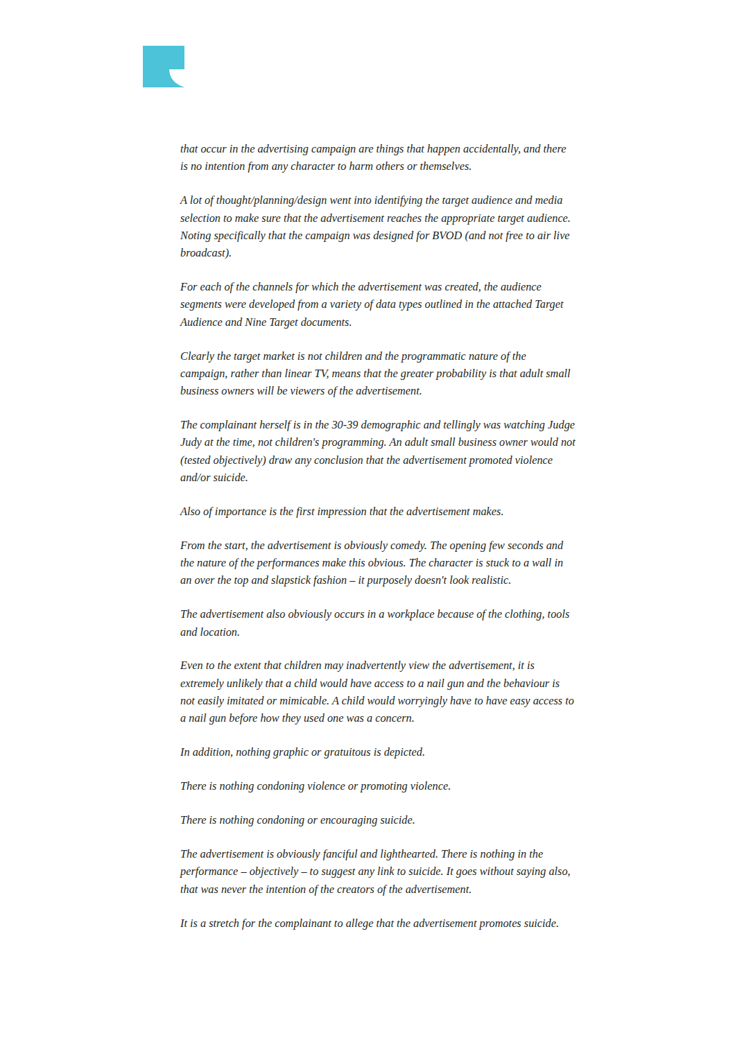that occur in the advertising campaign are things that happen accidentally, and there is no intention from any character to harm others or themselves.
A lot of thought/planning/design went into identifying the target audience and media selection to make sure that the advertisement reaches the appropriate target audience. Noting specifically that the campaign was designed for BVOD (and not free to air live broadcast).
For each of the channels for which the advertisement was created, the audience segments were developed from a variety of data types outlined in the attached Target Audience and Nine Target documents.
Clearly the target market is not children and the programmatic nature of the campaign, rather than linear TV, means that the greater probability is that adult small business owners will be viewers of the advertisement.
The complainant herself is in the 30-39 demographic and tellingly was watching Judge Judy at the time, not children's programming. An adult small business owner would not (tested objectively) draw any conclusion that the advertisement promoted violence and/or suicide.
Also of importance is the first impression that the advertisement makes.
From the start, the advertisement is obviously comedy. The opening few seconds and the nature of the performances make this obvious. The character is stuck to a wall in an over the top and slapstick fashion – it purposely doesn't look realistic.
The advertisement also obviously occurs in a workplace because of the clothing, tools and location.
Even to the extent that children may inadvertently view the advertisement, it is extremely unlikely that a child would have access to a nail gun and the behaviour is not easily imitated or mimicable. A child would worryingly have to have easy access to a nail gun before how they used one was a concern.
In addition, nothing graphic or gratuitous is depicted.
There is nothing condoning violence or promoting violence.
There is nothing condoning or encouraging suicide.
The advertisement is obviously fanciful and lighthearted. There is nothing in the performance – objectively – to suggest any link to suicide. It goes without saying also, that was never the intention of the creators of the advertisement.
It is a stretch for the complainant to allege that the advertisement promotes suicide.